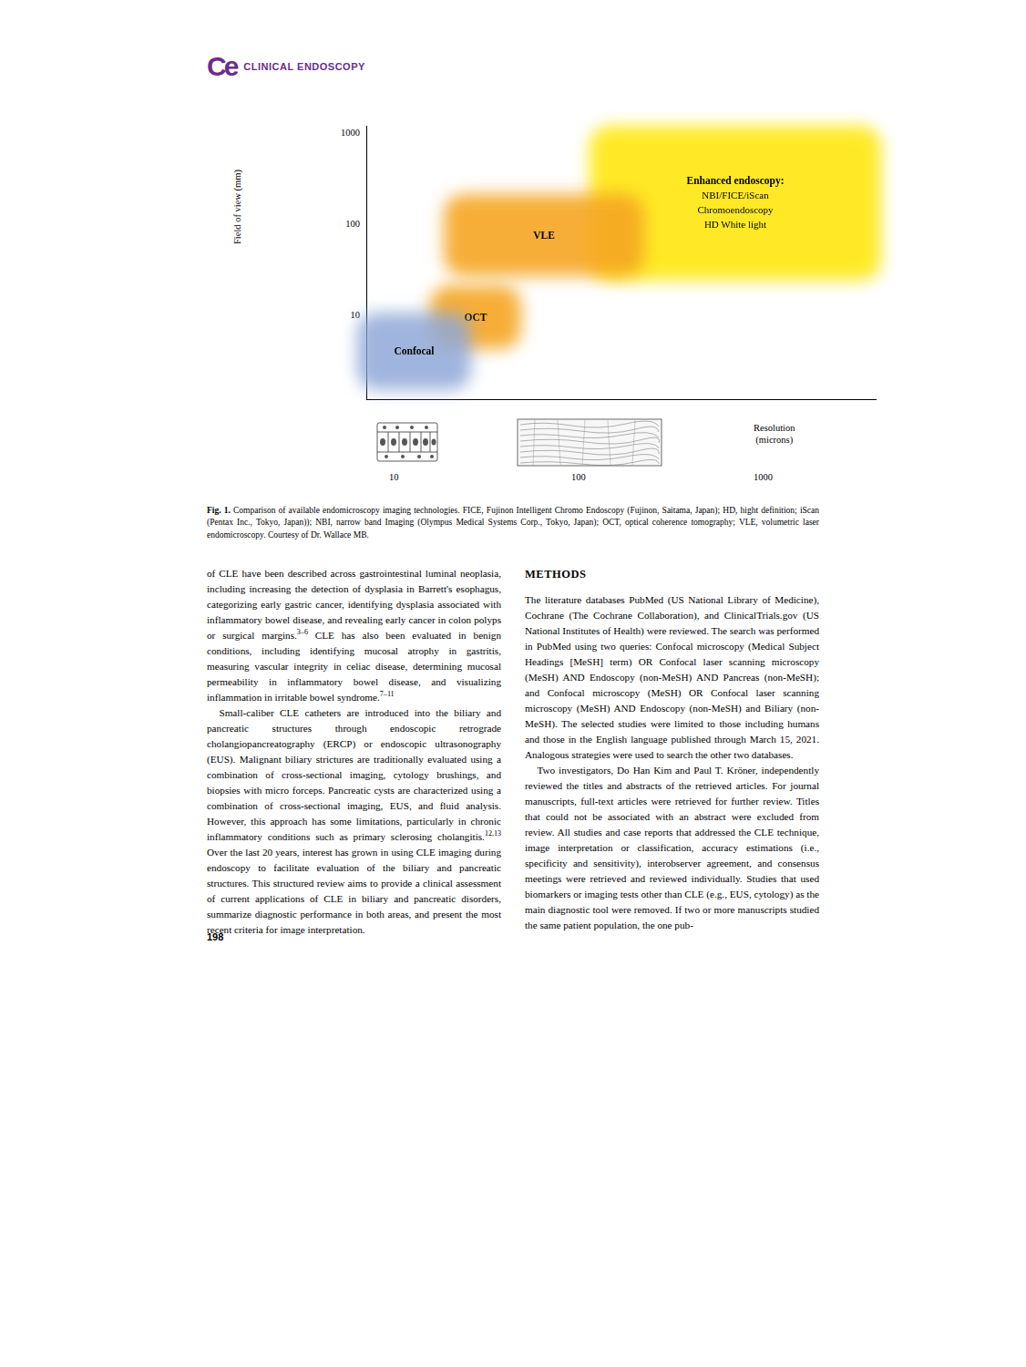Ce
CLINICAL ENDOSCOPY
Field of view (mm)
1000
100
10
Enhanced endoscopy:
NBI/FICE/iScan
Chromoendoscopy
HD White light
VLE
OCT
Confocal
Resolution
(microns)
10
100
1000
Fig. 1. Comparison of available endomicroscopy imaging technologies. FICE, Fujinon Intelligent Chromo Endoscopy (Fujinon, Saitama, Japan); HD, hight definition; iScan (Pentax Inc., Tokyo, Japan)); NBI, narrow band Imaging (Olympus Medical Systems Corp., Tokyo, Japan); OCT, optical coherence tomography; VLE, volumetric laser endomicroscopy. Courtesy of Dr. Wallace MB.
of CLE have been described across gastrointestinal luminal neoplasia, including increasing the detection of dysplasia in Barrett's esophagus, categorizing early gastric cancer, identifying dysplasia associated with inflammatory bowel disease, and revealing early cancer in colon polyps or surgical margins.3–6 CLE has also been evaluated in benign conditions, including identifying mucosal atrophy in gastritis, measuring vascular integrity in celiac disease, determining mucosal permeability in inflammatory bowel disease, and visualizing inflammation in irritable bowel syndrome.7–11
Small-caliber CLE catheters are introduced into the biliary and pancreatic structures through endoscopic retrograde cholangiopancreatography (ERCP) or endoscopic ultrasonography (EUS). Malignant biliary strictures are traditionally evaluated using a combination of cross-sectional imaging, cytology brushings, and biopsies with micro forceps. Pancreatic cysts are characterized using a combination of cross-sectional imaging, EUS, and fluid analysis. However, this approach has some limitations, particularly in chronic inflammatory conditions such as primary sclerosing cholangitis.12,13 Over the last 20 years, interest has grown in using CLE imaging during endoscopy to facilitate evaluation of the biliary and pancreatic structures. This structured review aims to provide a clinical assessment of current applications of CLE in biliary and pancreatic disorders, summarize diagnostic performance in both areas, and present the most recent criteria for image interpretation.
METHODS
The literature databases PubMed (US National Library of Medicine), Cochrane (The Cochrane Collaboration), and ClinicalTrials.gov (US National Institutes of Health) were reviewed. The search was performed in PubMed using two queries: Confocal microscopy (Medical Subject Headings [MeSH] term) OR Confocal laser scanning microscopy (MeSH) AND Endoscopy (non-MeSH) AND Pancreas (non-MeSH); and Confocal microscopy (MeSH) OR Confocal laser scanning microscopy (MeSH) AND Endoscopy (non-MeSH) and Biliary (non-MeSH). The selected studies were limited to those including humans and those in the English language published through March 15, 2021. Analogous strategies were used to search the other two databases.
Two investigators, Do Han Kim and Paul T. Kröner, independently reviewed the titles and abstracts of the retrieved articles. For journal manuscripts, full-text articles were retrieved for further review. Titles that could not be associated with an abstract were excluded from review. All studies and case reports that addressed the CLE technique, image interpretation or classification, accuracy estimations (i.e., specificity and sensitivity), interobserver agreement, and consensus meetings were retrieved and reviewed individually. Studies that used biomarkers or imaging tests other than CLE (e.g., EUS, cytology) as the main diagnostic tool were removed. If two or more manuscripts studied the same patient population, the one pub-
198